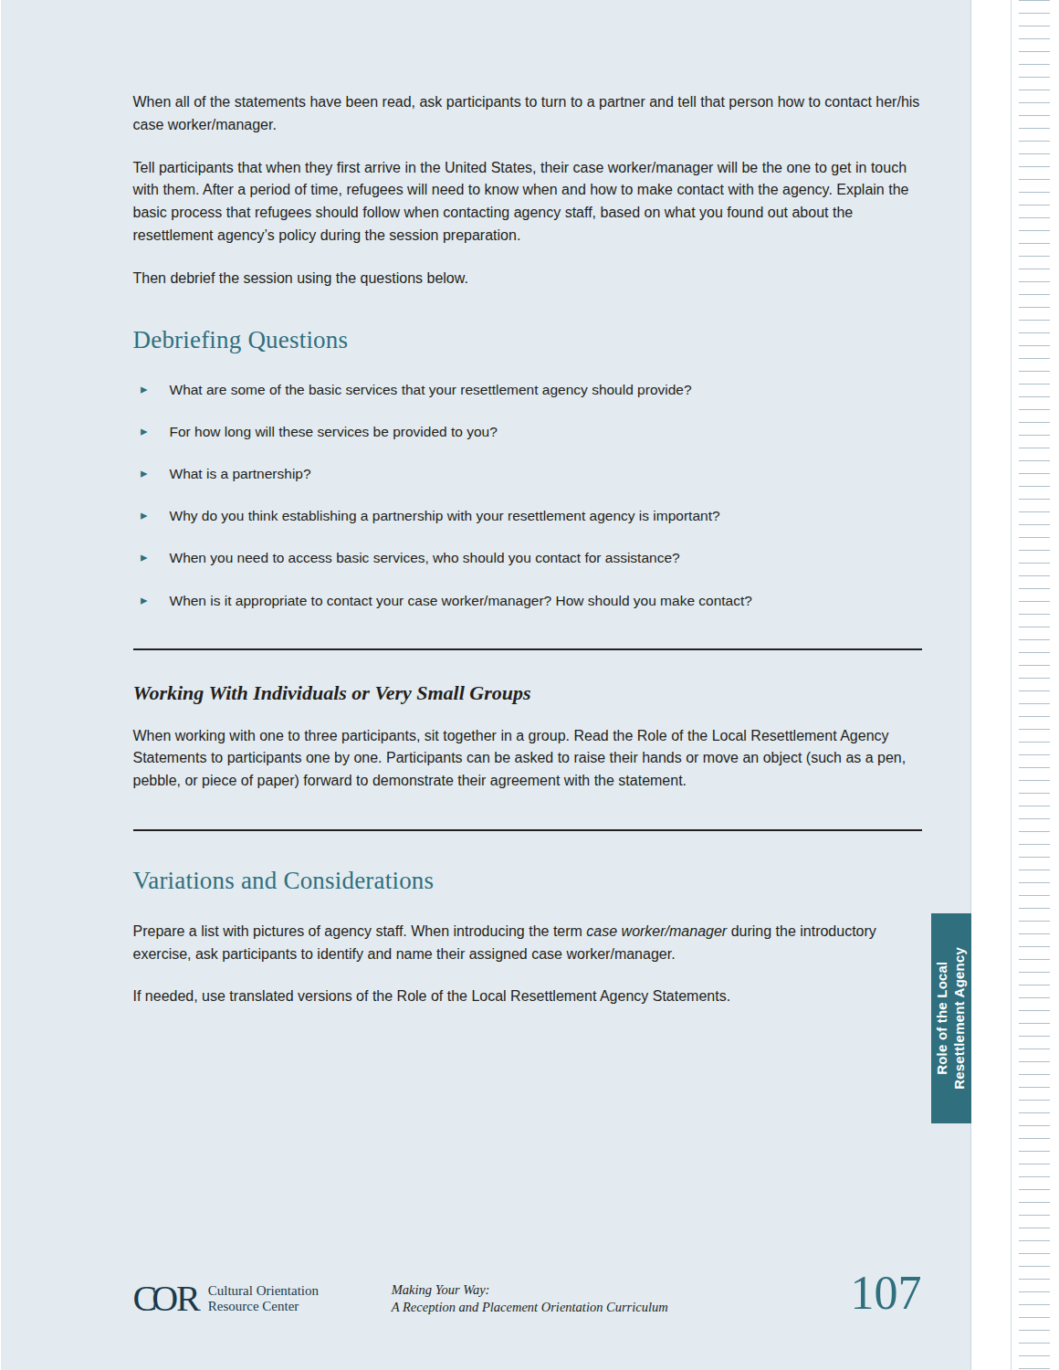Role of the Local
Resettlement Agency
When all of the statements have been read, ask participants to turn to a partner and tell that person how to contact her/his case worker/manager.
Tell participants that when they first arrive in the United States, their case worker/manager will be the one to get in touch with them. After a period of time, refugees will need to know when and how to make contact with the agency. Explain the basic process that refugees should follow when contacting agency staff, based on what you found out about the resettlement agency’s policy during the session preparation.
Then debrief the session using the questions below.
Debriefing Questions
What are some of the basic services that your resettlement agency should provide?
For how long will these services be provided to you?
What is a partnership?
Why do you think establishing a partnership with your resettlement agency is important?
When you need to access basic services, who should you contact for assistance?
When is it appropriate to contact your case worker/manager? How should you make contact?
Working With Individuals or Very Small Groups
When working with one to three participants, sit together in a group. Read the Role of the Local Resettlement Agency Statements to participants one by one. Participants can be asked to raise their hands or move an object (such as a pen, pebble, or piece of paper) forward to demonstrate their agreement with the statement.
Variations and Considerations
Prepare a list with pictures of agency staff. When introducing the term case worker/manager during the introductory exercise, ask participants to identify and name their assigned case worker/manager.
If needed, use translated versions of the Role of the Local Resettlement Agency Statements.
COR
Cultural Orientation Resource Center
Making Your Way:
A Reception and Placement Orientation Curriculum
107